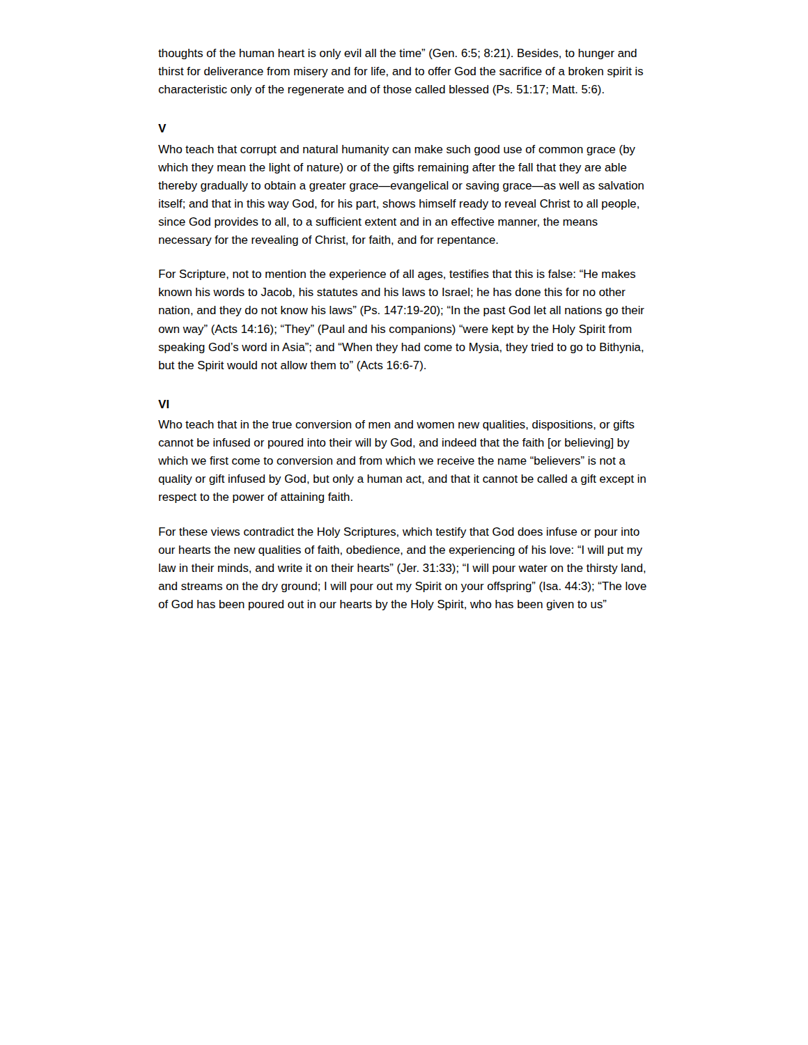thoughts of the human heart is only evil all the time” (Gen. 6:5; 8:21). Besides, to hunger and thirst for deliverance from misery and for life, and to offer God the sacrifice of a broken spirit is characteristic only of the regenerate and of those called blessed (Ps. 51:17; Matt. 5:6).
V
Who teach that corrupt and natural humanity can make such good use of common grace (by which they mean the light of nature) or of the gifts remaining after the fall that they are able thereby gradually to obtain a greater grace—evangelical or saving grace—as well as salvation itself; and that in this way God, for his part, shows himself ready to reveal Christ to all people, since God provides to all, to a sufficient extent and in an effective manner, the means necessary for the revealing of Christ, for faith, and for repentance.
For Scripture, not to mention the experience of all ages, testifies that this is false: “He makes known his words to Jacob, his statutes and his laws to Israel; he has done this for no other nation, and they do not know his laws” (Ps. 147:19-20); “In the past God let all nations go their own way” (Acts 14:16); “They” (Paul and his companions) “were kept by the Holy Spirit from speaking God’s word in Asia”; and “When they had come to Mysia, they tried to go to Bithynia, but the Spirit would not allow them to” (Acts 16:6-7).
VI
Who teach that in the true conversion of men and women new qualities, dispositions, or gifts cannot be infused or poured into their will by God, and indeed that the faith [or believing] by which we first come to conversion and from which we receive the name “believers” is not a quality or gift infused by God, but only a human act, and that it cannot be called a gift except in respect to the power of attaining faith.
For these views contradict the Holy Scriptures, which testify that God does infuse or pour into our hearts the new qualities of faith, obedience, and the experiencing of his love: “I will put my law in their minds, and write it on their hearts” (Jer. 31:33); “I will pour water on the thirsty land, and streams on the dry ground; I will pour out my Spirit on your offspring” (Isa. 44:3); “The love of God has been poured out in our hearts by the Holy Spirit, who has been given to us”